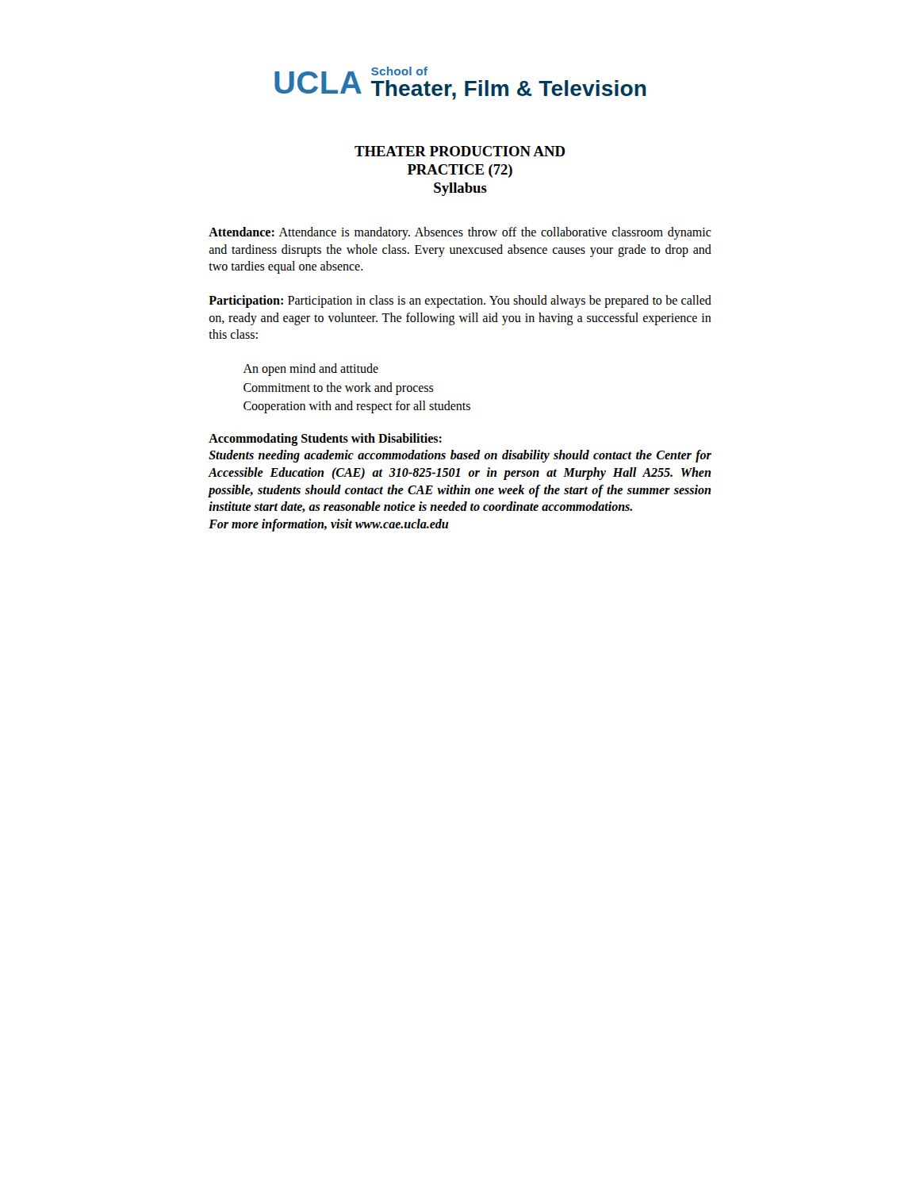UCLA School of Theater, Film & Television
THEATER PRODUCTION AND PRACTICE (72) Syllabus
Attendance: Attendance is mandatory. Absences throw off the collaborative classroom dynamic and tardiness disrupts the whole class. Every unexcused absence causes your grade to drop and two tardies equal one absence.
Participation: Participation in class is an expectation. You should always be prepared to be called on, ready and eager to volunteer. The following will aid you in having a successful experience in this class:
An open mind and attitude
Commitment to the work and process
Cooperation with and respect for all students
Accommodating Students with Disabilities:
Students needing academic accommodations based on disability should contact the Center for Accessible Education (CAE) at 310-825-1501 or in person at Murphy Hall A255. When possible, students should contact the CAE within one week of the start of the summer session institute start date, as reasonable notice is needed to coordinate accommodations.
For more information, visit www.cae.ucla.edu